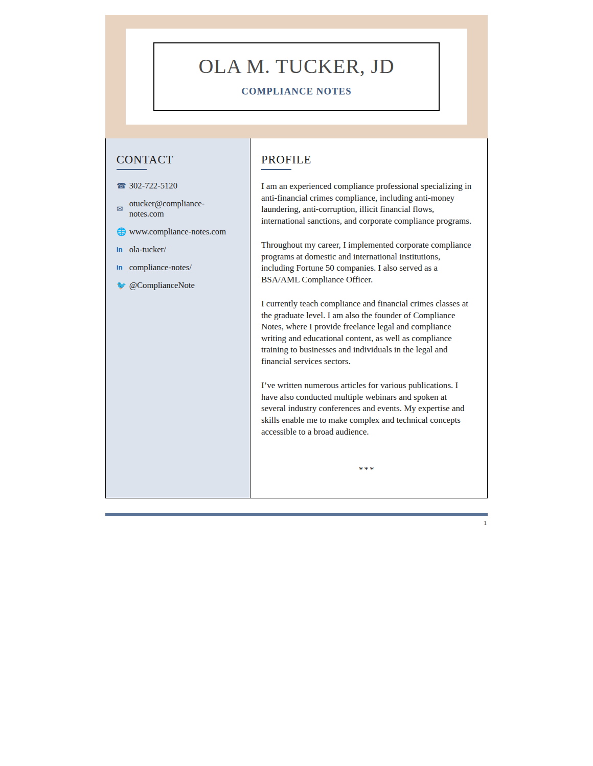OLA M. TUCKER, JD
COMPLIANCE NOTES
CONTACT
☎302-722-5120
✉otucker@compliance-notes.com
🌐www.compliance-notes.com
in ola-tucker/
in compliance-notes/
🐦@ComplianceNote
PROFILE
I am an experienced compliance professional specializing in anti-financial crimes compliance, including anti-money laundering, anti-corruption, illicit financial flows, international sanctions, and corporate compliance programs.
Throughout my career, I implemented corporate compliance programs at domestic and international institutions, including Fortune 50 companies. I also served as a BSA/AML Compliance Officer.
I currently teach compliance and financial crimes classes at the graduate level. I am also the founder of Compliance Notes, where I provide freelance legal and compliance writing and educational content, as well as compliance training to businesses and individuals in the legal and financial services sectors.
I’ve written numerous articles for various publications. I have also conducted multiple webinars and spoken at several industry conferences and events. My expertise and skills enable me to make complex and technical concepts accessible to a broad audience.
***
1